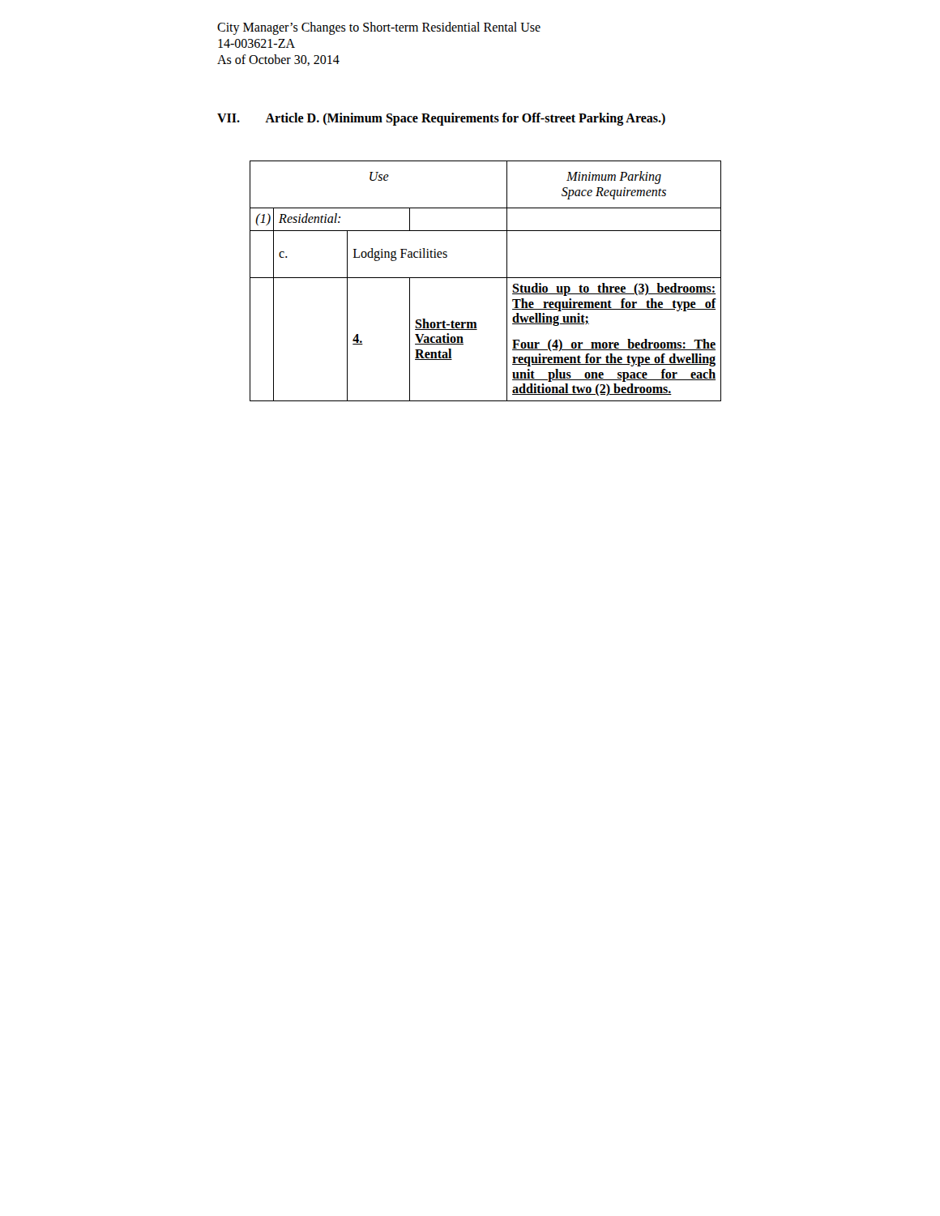City Manager’s Changes to Short-term Residential Rental Use
14-003621-ZA
As of October 30, 2014
VII. Article D. (Minimum Space Requirements for Off-street Parking Areas.)
| Use | Minimum Parking Space Requirements |
| (1) | Residential: | | |
| | c. | Lodging Facilities | |
| | | 4. | Short-term Vacation Rental | Studio up to three (3) bedrooms: The requirement for the type of dwelling unit; Four (4) or more bedrooms: The requirement for the type of dwelling unit plus one space for each additional two (2) bedrooms. |